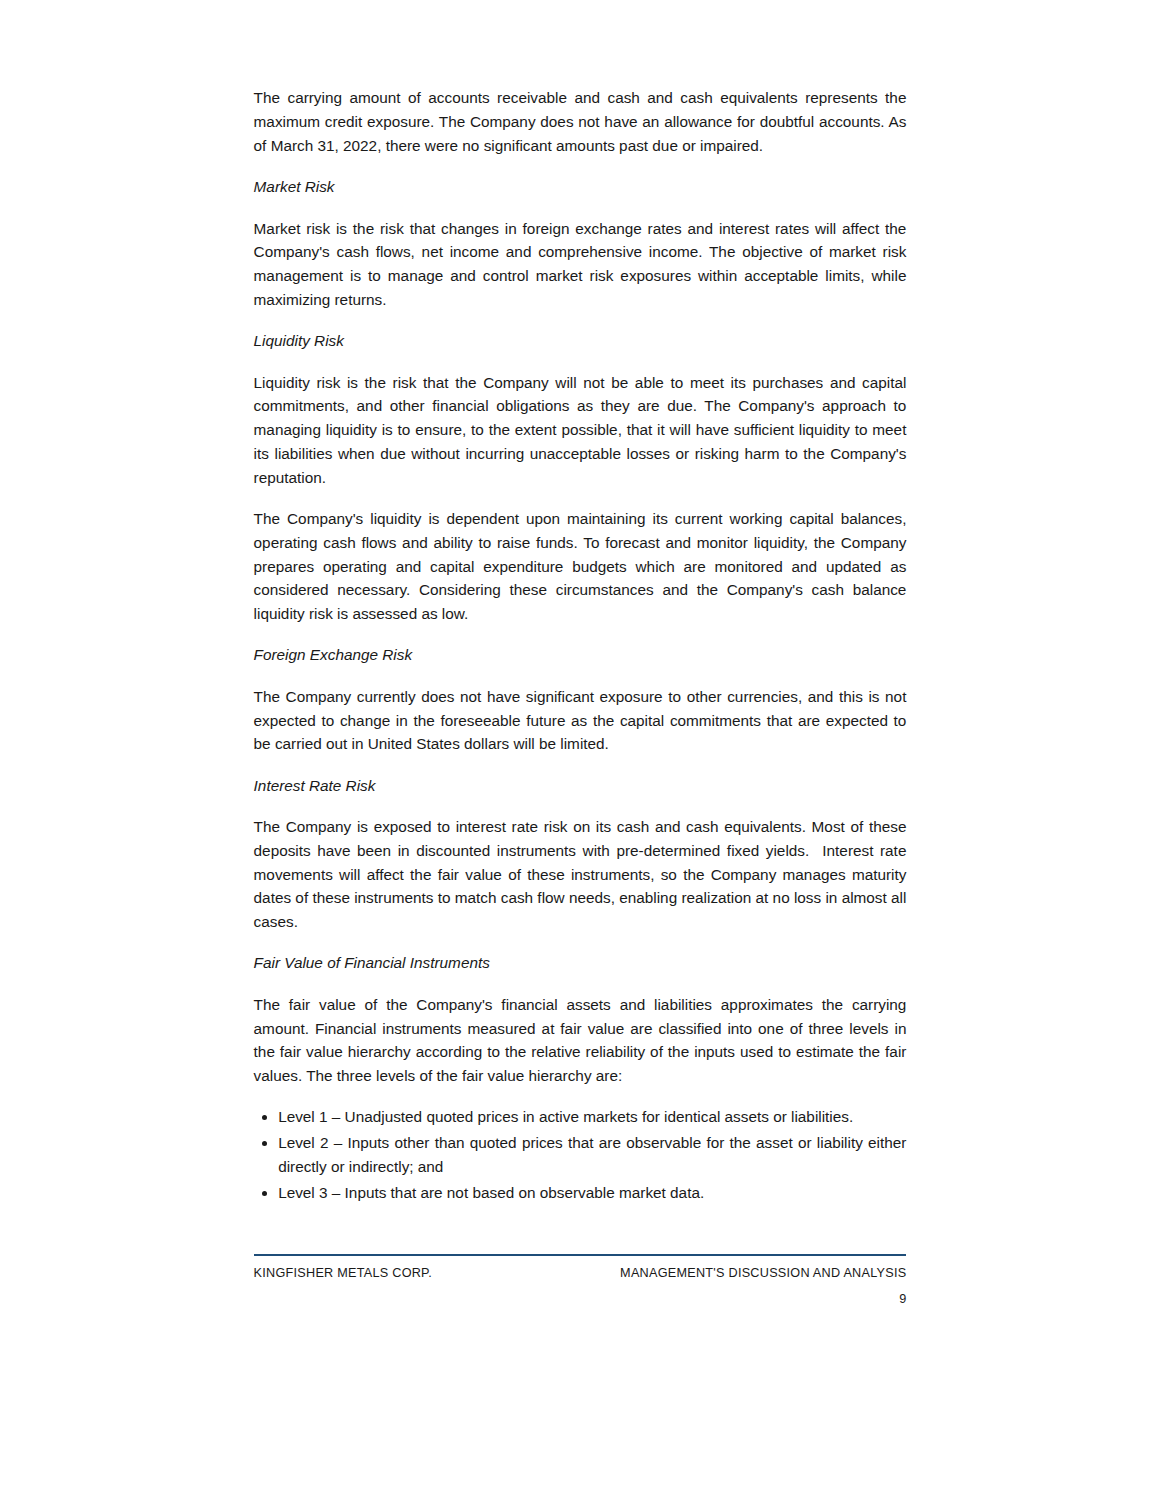The carrying amount of accounts receivable and cash and cash equivalents represents the maximum credit exposure. The Company does not have an allowance for doubtful accounts. As of March 31, 2022, there were no significant amounts past due or impaired.
Market Risk
Market risk is the risk that changes in foreign exchange rates and interest rates will affect the Company's cash flows, net income and comprehensive income. The objective of market risk management is to manage and control market risk exposures within acceptable limits, while maximizing returns.
Liquidity Risk
Liquidity risk is the risk that the Company will not be able to meet its purchases and capital commitments, and other financial obligations as they are due. The Company's approach to managing liquidity is to ensure, to the extent possible, that it will have sufficient liquidity to meet its liabilities when due without incurring unacceptable losses or risking harm to the Company's reputation.
The Company's liquidity is dependent upon maintaining its current working capital balances, operating cash flows and ability to raise funds. To forecast and monitor liquidity, the Company prepares operating and capital expenditure budgets which are monitored and updated as considered necessary. Considering these circumstances and the Company's cash balance liquidity risk is assessed as low.
Foreign Exchange Risk
The Company currently does not have significant exposure to other currencies, and this is not expected to change in the foreseeable future as the capital commitments that are expected to be carried out in United States dollars will be limited.
Interest Rate Risk
The Company is exposed to interest rate risk on its cash and cash equivalents. Most of these deposits have been in discounted instruments with pre-determined fixed yields. Interest rate movements will affect the fair value of these instruments, so the Company manages maturity dates of these instruments to match cash flow needs, enabling realization at no loss in almost all cases.
Fair Value of Financial Instruments
The fair value of the Company's financial assets and liabilities approximates the carrying amount. Financial instruments measured at fair value are classified into one of three levels in the fair value hierarchy according to the relative reliability of the inputs used to estimate the fair values. The three levels of the fair value hierarchy are:
Level 1 – Unadjusted quoted prices in active markets for identical assets or liabilities.
Level 2 – Inputs other than quoted prices that are observable for the asset or liability either directly or indirectly; and
Level 3 – Inputs that are not based on observable market data.
KINGFISHER METALS CORP. MANAGEMENT'S DISCUSSION AND ANALYSIS
9